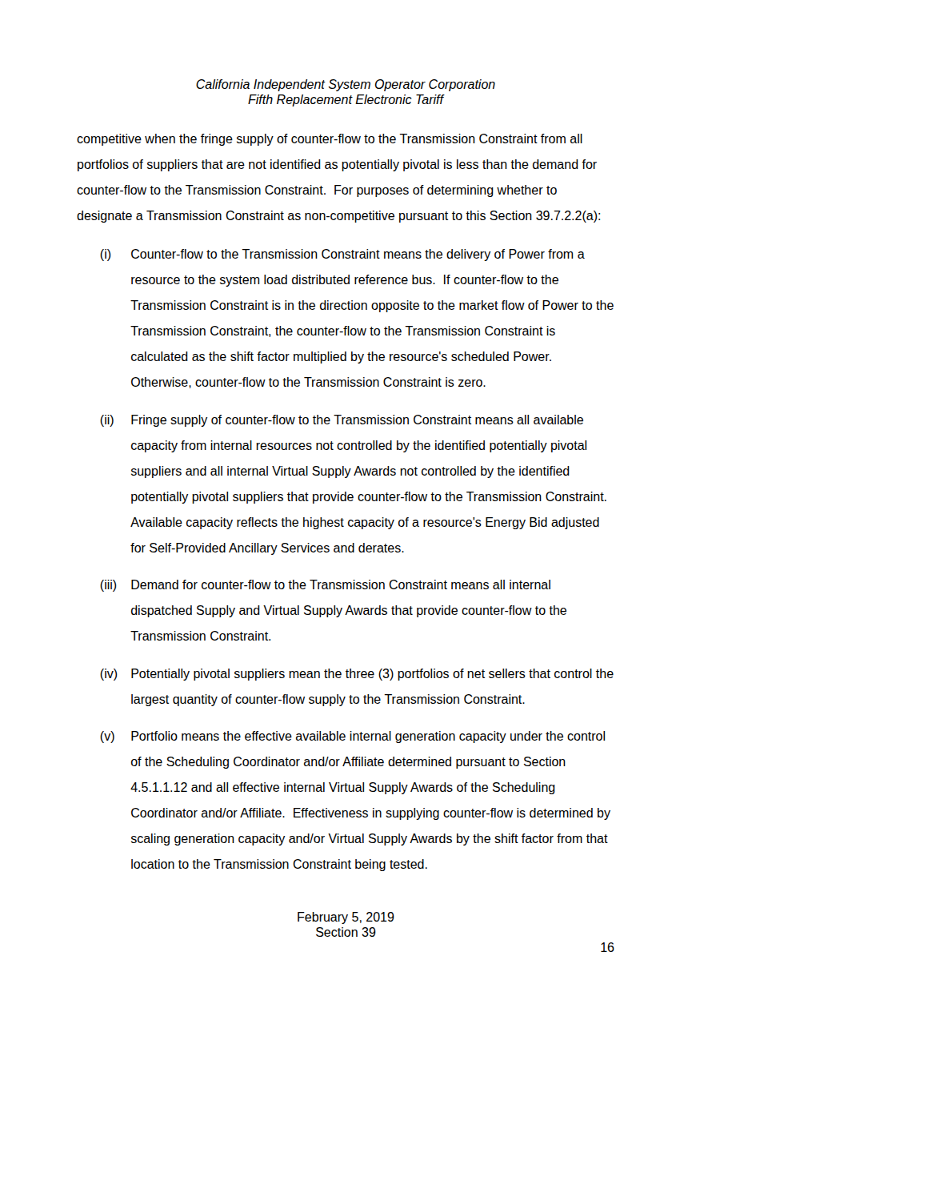California Independent System Operator Corporation
Fifth Replacement Electronic Tariff
competitive when the fringe supply of counter-flow to the Transmission Constraint from all portfolios of suppliers that are not identified as potentially pivotal is less than the demand for counter-flow to the Transmission Constraint. For purposes of determining whether to designate a Transmission Constraint as non-competitive pursuant to this Section 39.7.2.2(a):
(i)
Counter-flow to the Transmission Constraint means the delivery of Power from a resource to the system load distributed reference bus. If counter-flow to the Transmission Constraint is in the direction opposite to the market flow of Power to the Transmission Constraint, the counter-flow to the Transmission Constraint is calculated as the shift factor multiplied by the resource's scheduled Power. Otherwise, counter-flow to the Transmission Constraint is zero.
(ii)
Fringe supply of counter-flow to the Transmission Constraint means all available capacity from internal resources not controlled by the identified potentially pivotal suppliers and all internal Virtual Supply Awards not controlled by the identified potentially pivotal suppliers that provide counter-flow to the Transmission Constraint. Available capacity reflects the highest capacity of a resource's Energy Bid adjusted for Self-Provided Ancillary Services and derates.
(iii)
Demand for counter-flow to the Transmission Constraint means all internal dispatched Supply and Virtual Supply Awards that provide counter-flow to the Transmission Constraint.
(iv)
Potentially pivotal suppliers mean the three (3) portfolios of net sellers that control the largest quantity of counter-flow supply to the Transmission Constraint.
(v)
Portfolio means the effective available internal generation capacity under the control of the Scheduling Coordinator and/or Affiliate determined pursuant to Section 4.5.1.1.12 and all effective internal Virtual Supply Awards of the Scheduling Coordinator and/or Affiliate. Effectiveness in supplying counter-flow is determined by scaling generation capacity and/or Virtual Supply Awards by the shift factor from that location to the Transmission Constraint being tested.
February 5, 2019
Section 39 16